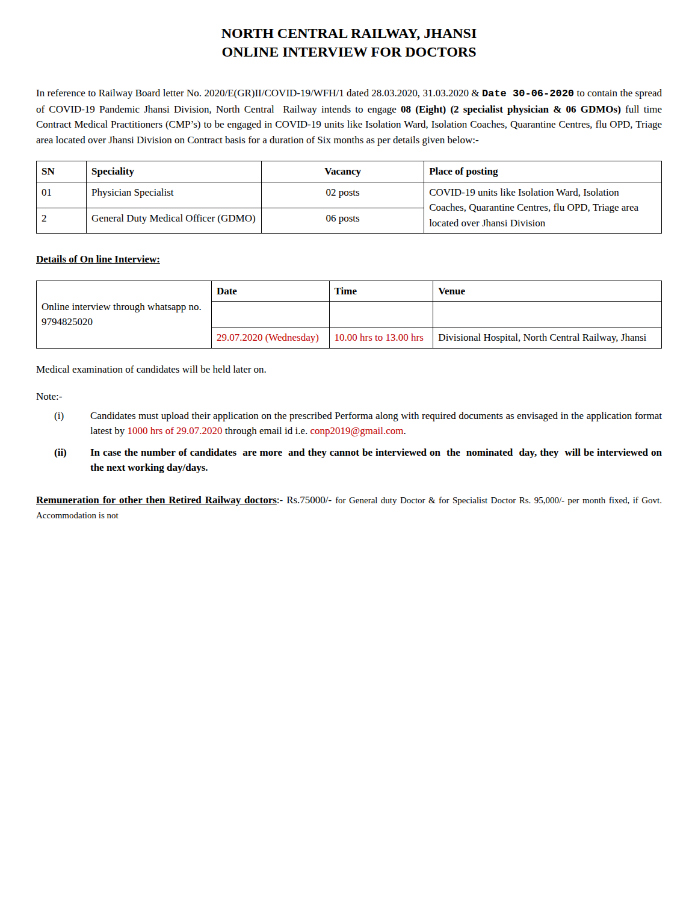NORTH CENTRAL RAILWAY, JHANSIONLINE INTERVIEW FOR DOCTORS
In reference to Railway Board letter No. 2020/E(GR)II/COVID-19/WFH/1 dated 28.03.2020, 31.03.2020 & Date 30-06-2020 to contain the spread of COVID-19 Pandemic Jhansi Division, North Central Railway intends to engage 08 (Eight) (2 specialist physician & 06 GDMOs) full time Contract Medical Practitioners (CMP’s) to be engaged in COVID-19 units like Isolation Ward, Isolation Coaches, Quarantine Centres, flu OPD, Triage area located over Jhansi Division on Contract basis for a duration of Six months as per details given below:-
| SN | Speciality | Vacancy | Place of posting |
| --- | --- | --- | --- |
| 01 | Physician Specialist | 02 posts | COVID-19 units like Isolation Ward, Isolation Coaches, Quarantine Centres, flu OPD, Triage area located over Jhansi Division |
| 2 | General Duty Medical Officer (GDMO) | 06 posts |
Details of On line Interview:
| Online interview through whatsapp no. 9794825020 | Date | Time | Venue |
| 29.07.2020 (Wednesday) | 10.00 hrs to 13.00 hrs | Divisional Hospital, North Central Railway, Jhansi |
Medical examination of candidates will be held later on.
Note:-
(i) Candidates must upload their application on the prescribed Performa along with required documents as envisaged in the application format latest by 1000 hrs of 29.07.2020 through email id i.e. conp2019@gmail.com.
(ii) In case the number of candidates are more and they cannot be interviewed on the nominated day, they will be interviewed on the next working day/days.
Remuneration for other then Retired Railway doctors:- Rs.75000/- for General duty Doctor & for Specialist Doctor Rs. 95,000/- per month fixed, if Govt. Accommodation is not